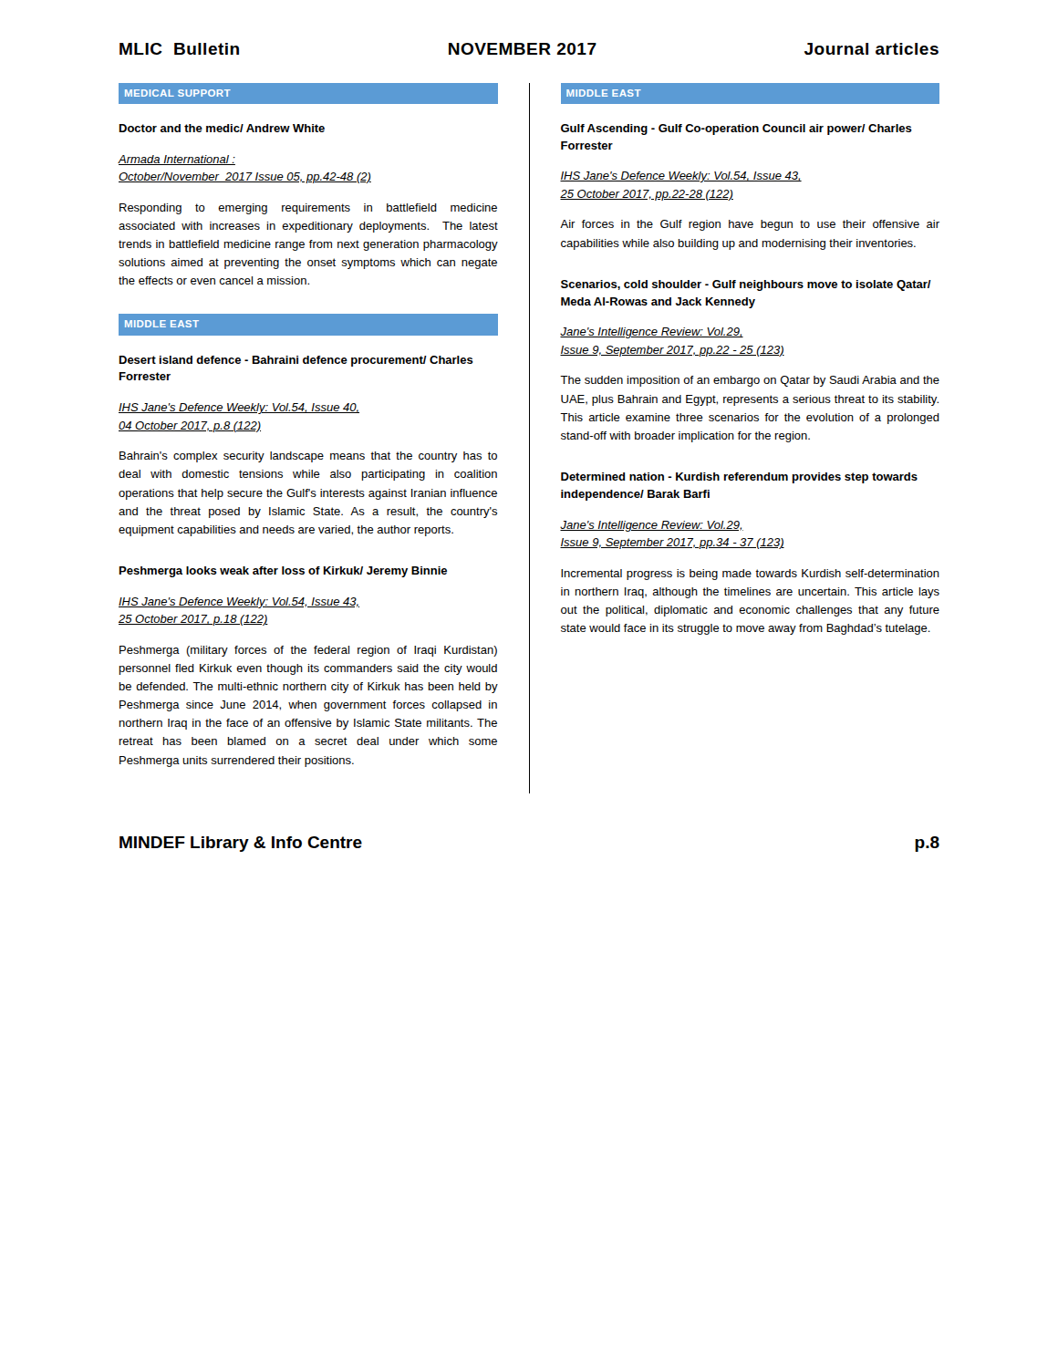MLIC Bulletin
NOVEMBER 2017
Journal articles
MEDICAL SUPPORT
Doctor and the medic/ Andrew White
Armada International : October/November 2017 Issue 05, pp.42-48 (2)
Responding to emerging requirements in battlefield medicine associated with increases in expeditionary deployments. The latest trends in battlefield medicine range from next generation pharmacology solutions aimed at preventing the onset symptoms which can negate the effects or even cancel a mission.
MIDDLE EAST
Desert island defence - Bahraini defence procurement/ Charles Forrester
IHS Jane's Defence Weekly: Vol.54, Issue 40, 04 October 2017, p.8 (122)
Bahrain's complex security landscape means that the country has to deal with domestic tensions while also participating in coalition operations that help secure the Gulf's interests against Iranian influence and the threat posed by Islamic State. As a result, the country's equipment capabilities and needs are varied, the author reports.
Peshmerga looks weak after loss of Kirkuk/ Jeremy Binnie
IHS Jane's Defence Weekly: Vol.54, Issue 43, 25 October 2017, p.18 (122)
Peshmerga (military forces of the federal region of Iraqi Kurdistan) personnel fled Kirkuk even though its commanders said the city would be defended. The multi-ethnic northern city of Kirkuk has been held by Peshmerga since June 2014, when government forces collapsed in northern Iraq in the face of an offensive by Islamic State militants. The retreat has been blamed on a secret deal under which some Peshmerga units surrendered their positions.
MIDDLE EAST
Gulf Ascending - Gulf Co-operation Council air power/ Charles Forrester
IHS Jane's Defence Weekly: Vol.54, Issue 43, 25 October 2017, pp.22-28 (122)
Air forces in the Gulf region have begun to use their offensive air capabilities while also building up and modernising their inventories.
Scenarios, cold shoulder - Gulf neighbours move to isolate Qatar/ Meda Al-Rowas and Jack Kennedy
Jane's Intelligence Review: Vol.29, Issue 9, September 2017, pp.22 - 25 (123)
The sudden imposition of an embargo on Qatar by Saudi Arabia and the UAE, plus Bahrain and Egypt, represents a serious threat to its stability. This article examine three scenarios for the evolution of a prolonged stand-off with broader implication for the region.
Determined nation - Kurdish referendum provides step towards independence/ Barak Barfi
Jane's Intelligence Review: Vol.29, Issue 9, September 2017, pp.34 - 37 (123)
Incremental progress is being made towards Kurdish self-determination in northern Iraq, although the timelines are uncertain. This article lays out the political, diplomatic and economic challenges that any future state would face in its struggle to move away from Baghdad’s tutelage.
MINDEF Library & Info Centre
p.8